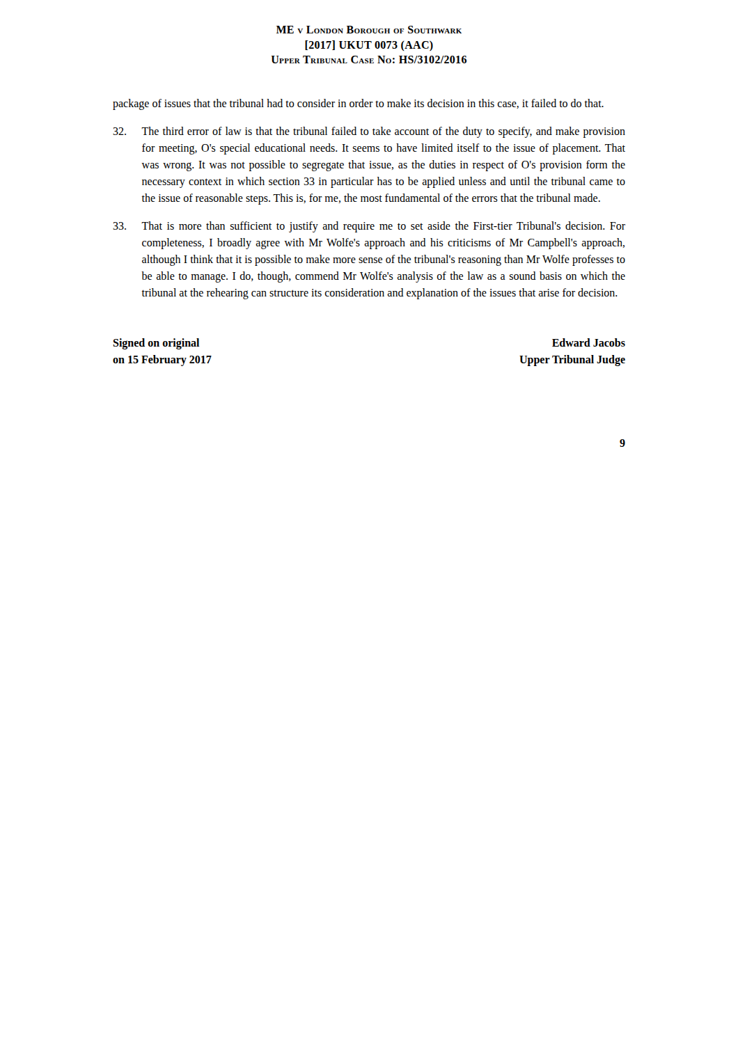ME v London Borough of Southwark [2017] UKUT 0073 (AAC) Upper Tribunal Case No: HS/3102/2016
package of issues that the tribunal had to consider in order to make its decision in this case, it failed to do that.
32. The third error of law is that the tribunal failed to take account of the duty to specify, and make provision for meeting, O's special educational needs. It seems to have limited itself to the issue of placement. That was wrong. It was not possible to segregate that issue, as the duties in respect of O's provision form the necessary context in which section 33 in particular has to be applied unless and until the tribunal came to the issue of reasonable steps. This is, for me, the most fundamental of the errors that the tribunal made.
33. That is more than sufficient to justify and require me to set aside the First-tier Tribunal's decision. For completeness, I broadly agree with Mr Wolfe's approach and his criticisms of Mr Campbell's approach, although I think that it is possible to make more sense of the tribunal's reasoning than Mr Wolfe professes to be able to manage. I do, though, commend Mr Wolfe's analysis of the law as a sound basis on which the tribunal at the rehearing can structure its consideration and explanation of the issues that arise for decision.
| Signed on original | Edward Jacobs |
| on 15 February 2017 | Upper Tribunal Judge |
9